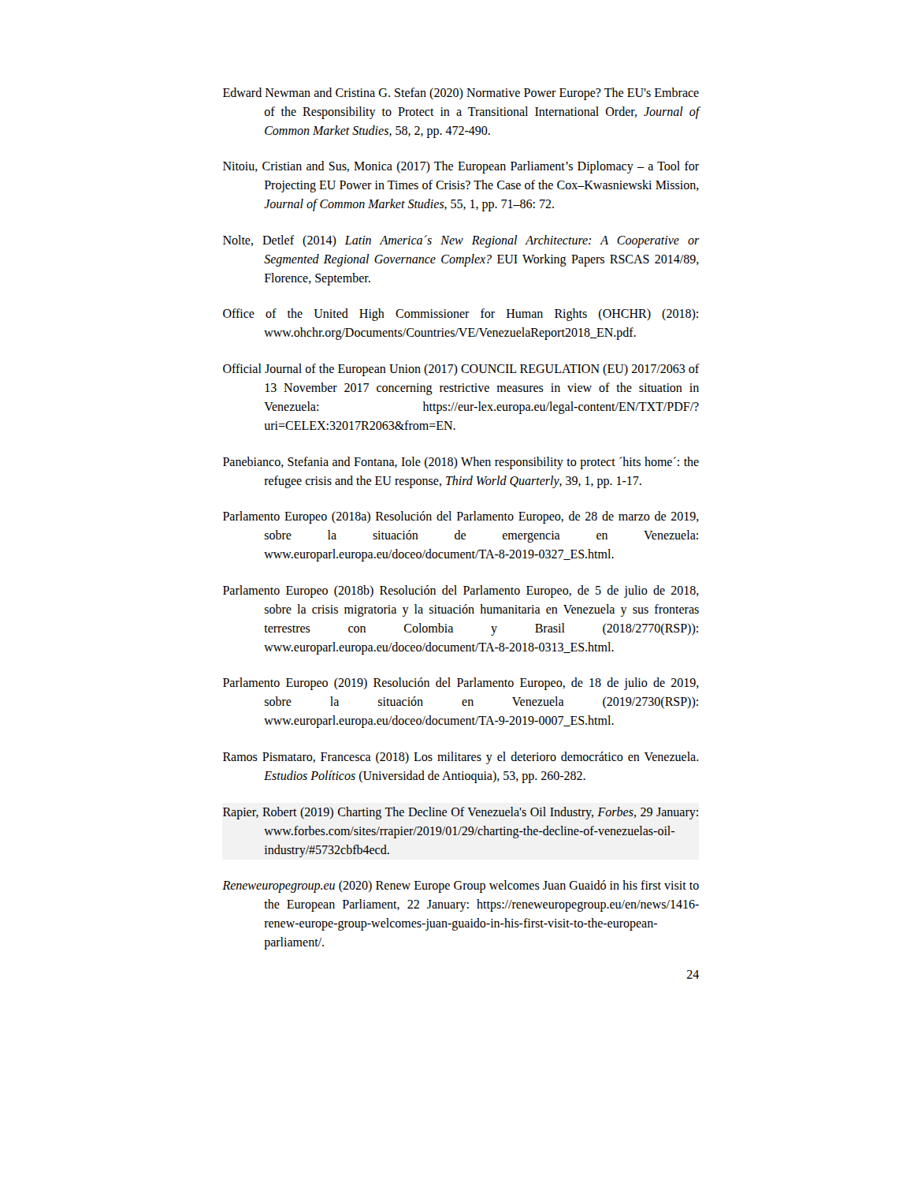Edward Newman and Cristina G. Stefan (2020) Normative Power Europe? The EU's Embrace of the Responsibility to Protect in a Transitional International Order, Journal of Common Market Studies, 58, 2, pp. 472-490.
Nitoiu, Cristian and Sus, Monica (2017) The European Parliament’s Diplomacy – a Tool for Projecting EU Power in Times of Crisis? The Case of the Cox–Kwasniewski Mission, Journal of Common Market Studies, 55, 1, pp. 71–86: 72.
Nolte, Detlef (2014) Latin America´s New Regional Architecture: A Cooperative or Segmented Regional Governance Complex? EUI Working Papers RSCAS 2014/89, Florence, September.
Office of the United High Commissioner for Human Rights (OHCHR) (2018): www.ohchr.org/Documents/Countries/VE/VenezuelaReport2018_EN.pdf.
Official Journal of the European Union (2017) COUNCIL REGULATION (EU) 2017/2063 of 13 November 2017 concerning restrictive measures in view of the situation in Venezuela: https://eur-lex.europa.eu/legal-content/EN/TXT/PDF/?uri=CELEX:32017R2063&from=EN.
Panebianco, Stefania and Fontana, Iole (2018) When responsibility to protect ´hits home´: the refugee crisis and the EU response, Third World Quarterly, 39, 1, pp. 1-17.
Parlamento Europeo (2018a) Resolución del Parlamento Europeo, de 28 de marzo de 2019, sobre la situación de emergencia en Venezuela: www.europarl.europa.eu/doceo/document/TA-8-2019-0327_ES.html.
Parlamento Europeo (2018b) Resolución del Parlamento Europeo, de 5 de julio de 2018, sobre la crisis migratoria y la situación humanitaria en Venezuela y sus fronteras terrestres con Colombia y Brasil (2018/2770(RSP)): www.europarl.europa.eu/doceo/document/TA-8-2018-0313_ES.html.
Parlamento Europeo (2019) Resolución del Parlamento Europeo, de 18 de julio de 2019, sobre la situación en Venezuela (2019/2730(RSP)): www.europarl.europa.eu/doceo/document/TA-9-2019-0007_ES.html.
Ramos Pismataro, Francesca (2018) Los militares y el deterioro democrático en Venezuela. Estudios Políticos (Universidad de Antioquia), 53, pp. 260-282.
Rapier, Robert (2019) Charting The Decline Of Venezuela's Oil Industry, Forbes, 29 January: www.forbes.com/sites/rrapier/2019/01/29/charting-the-decline-of-venezuelas-oil-industry/#5732cbfb4ecd.
Reneweuropegroup.eu (2020) Renew Europe Group welcomes Juan Guaidó in his first visit to the European Parliament, 22 January: https://reneweuropegroup.eu/en/news/1416-renew-europe-group-welcomes-juan-guaido-in-his-first-visit-to-the-european-parliament/.
24